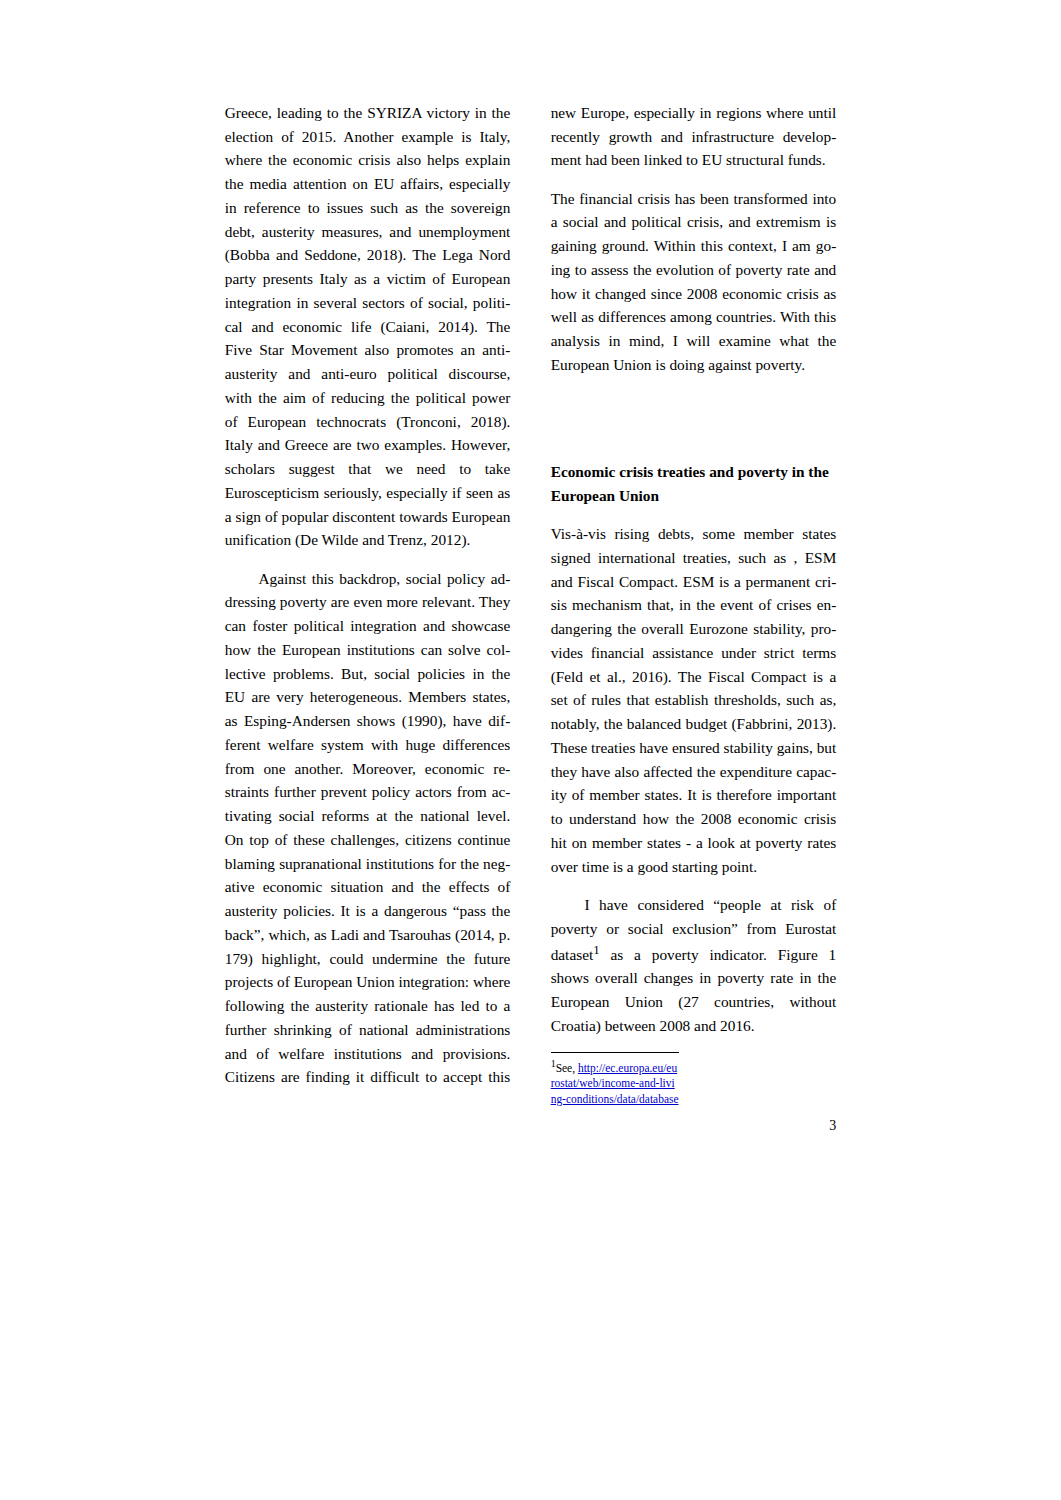Greece, leading to the SYRIZA victory in the election of 2015. Another example is Italy, where the economic crisis also helps explain the media attention on EU affairs, especially in reference to issues such as the sovereign debt, austerity measures, and unemployment (Bobba and Seddone, 2018). The Lega Nord party presents Italy as a victim of European integration in several sectors of social, political and economic life (Caiani, 2014). The Five Star Movement also promotes an anti-austerity and anti-euro political discourse, with the aim of reducing the political power of European technocrats (Tronconi, 2018). Italy and Greece are two examples. However, scholars suggest that we need to take Euroscepticism seriously, especially if seen as a sign of popular discontent towards European unification (De Wilde and Trenz, 2012).
Against this backdrop, social policy addressing poverty are even more relevant. They can foster political integration and showcase how the European institutions can solve collective problems. But, social policies in the EU are very heterogeneous. Members states, as Esping-Andersen shows (1990), have different welfare system with huge differences from one another. Moreover, economic restraints further prevent policy actors from activating social reforms at the national level. On top of these challenges, citizens continue blaming supranational institutions for the negative economic situation and the effects of austerity policies. It is a dangerous “pass the back”, which, as Ladi and Tsarouhas (2014, p. 179) highlight, could undermine the future projects of European Union integration: where following the austerity rationale has led to a further shrinking of national administrations and of welfare institutions and provisions. Citizens are finding it difficult to accept this new Europe, especially in regions where until recently growth and infrastructure development had been linked to EU structural funds.
The financial crisis has been transformed into a social and political crisis, and extremism is gaining ground. Within this context, I am going to assess the evolution of poverty rate and how it changed since 2008 economic crisis as well as differences among countries. With this analysis in mind, I will examine what the European Union is doing against poverty.
Economic crisis treaties and poverty in the European Union
Vis-à-vis rising debts, some member states signed international treaties, such as , ESM and Fiscal Compact. ESM is a permanent crisis mechanism that, in the event of crises endangering the overall Eurozone stability, provides financial assistance under strict terms (Feld et al., 2016). The Fiscal Compact is a set of rules that establish thresholds, such as, notably, the balanced budget (Fabbrini, 2013). These treaties have ensured stability gains, but they have also affected the expenditure capacity of member states. It is therefore important to understand how the 2008 economic crisis hit on member states - a look at poverty rates over time is a good starting point.
I have considered “people at risk of poverty or social exclusion” from Eurostat dataset1 as a poverty indicator. Figure 1 shows overall changes in poverty rate in the European Union (27 countries, without Croatia) between 2008 and 2016.
1See, http://ec.europa.eu/eurostat/web/income-and-living-conditions/data/database
3